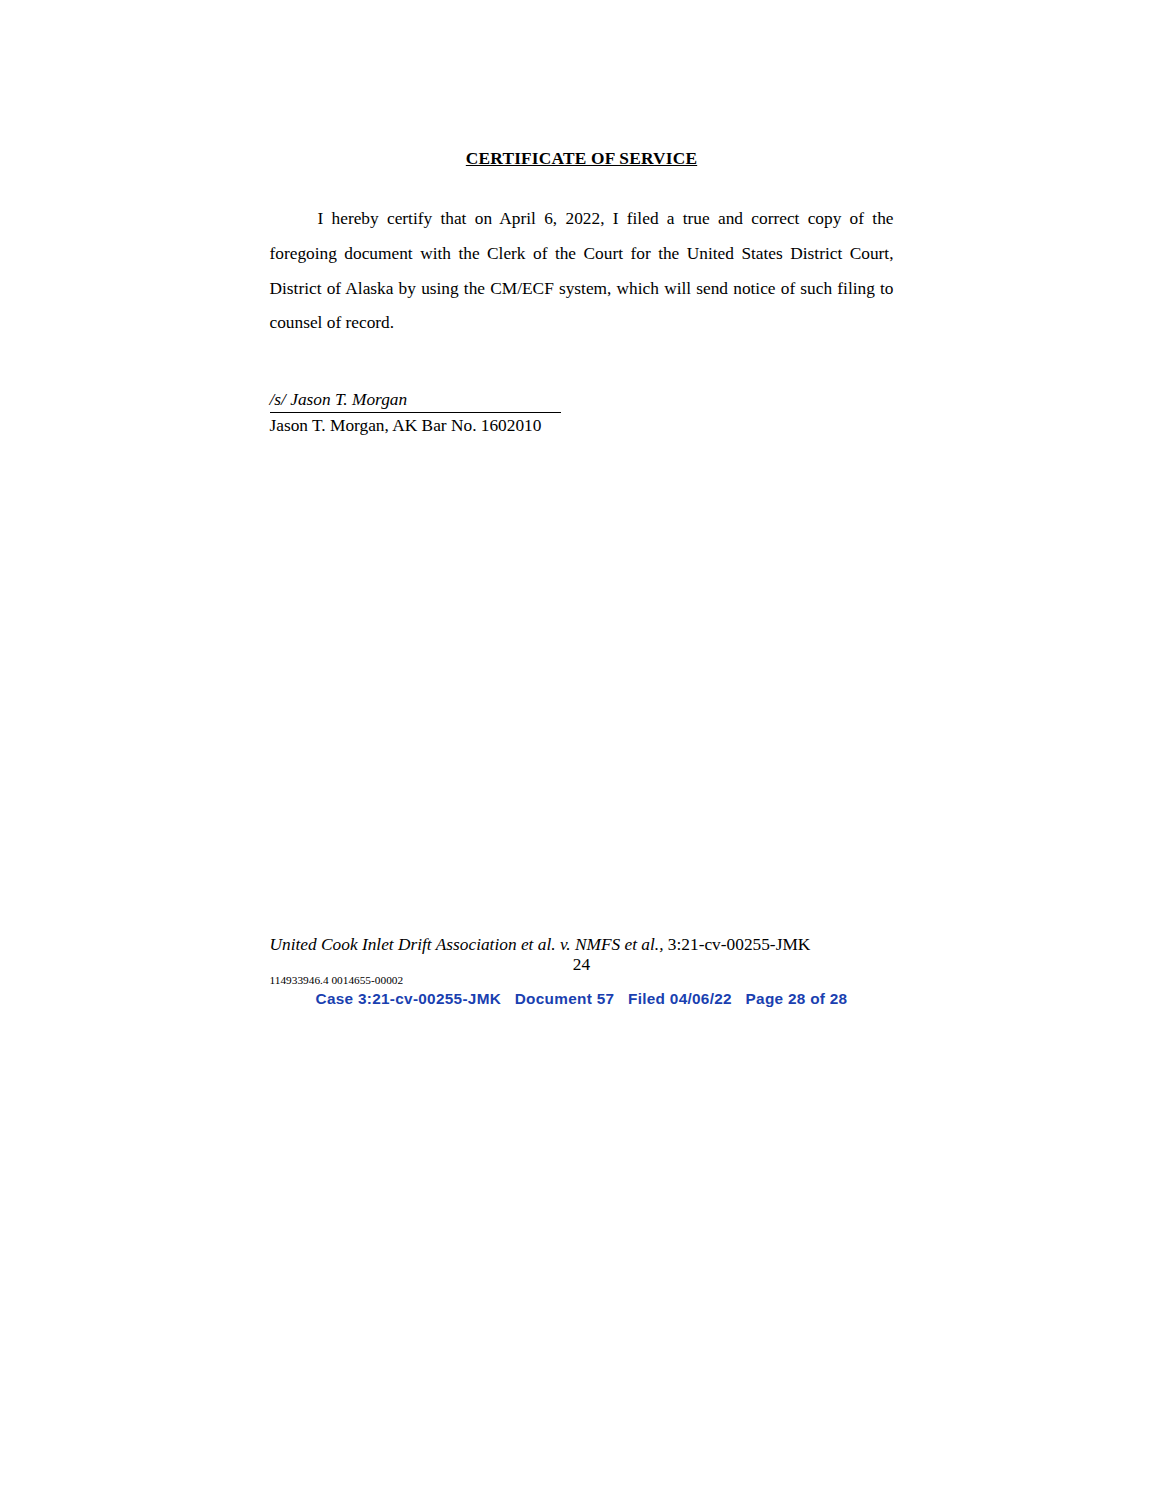CERTIFICATE OF SERVICE
I hereby certify that on April 6, 2022, I filed a true and correct copy of the foregoing document with the Clerk of the Court for the United States District Court, District of Alaska by using the CM/ECF system, which will send notice of such filing to counsel of record.
/s/ Jason T. Morgan
Jason T. Morgan, AK Bar No. 1602010
United Cook Inlet Drift Association et al. v. NMFS et al., 3:21-cv-00255-JMK
24
114933946.4 0014655-00002
Case 3:21-cv-00255-JMK Document 57 Filed 04/06/22 Page 28 of 28